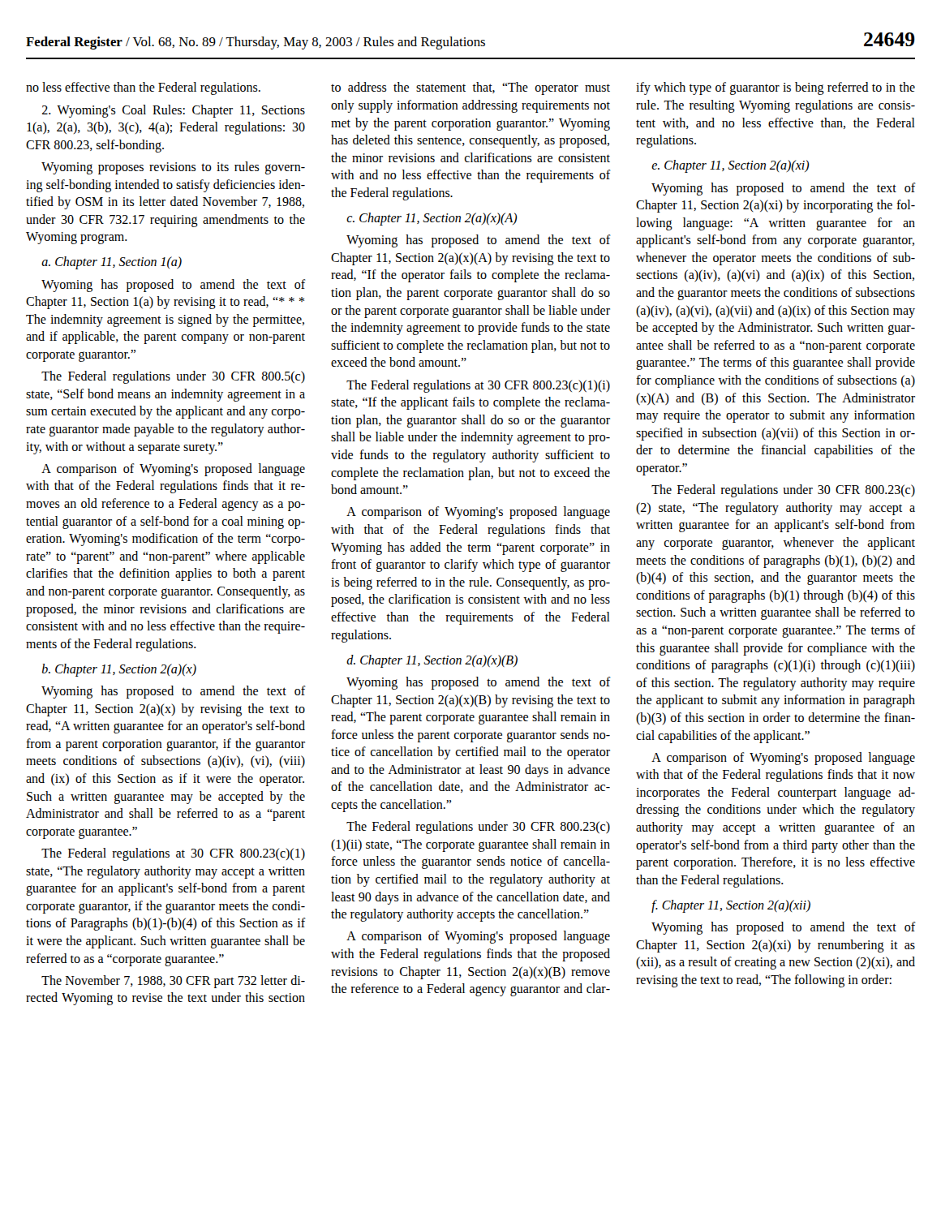Federal Register / Vol. 68, No. 89 / Thursday, May 8, 2003 / Rules and Regulations
24649
no less effective than the Federal regulations.
2. Wyoming's Coal Rules: Chapter 11, Sections 1(a), 2(a), 3(b), 3(c), 4(a); Federal regulations: 30 CFR 800.23, self-bonding.
Wyoming proposes revisions to its rules governing self-bonding intended to satisfy deficiencies identified by OSM in its letter dated November 7, 1988, under 30 CFR 732.17 requiring amendments to the Wyoming program.
a. Chapter 11, Section 1(a)
Wyoming has proposed to amend the text of Chapter 11, Section 1(a) by revising it to read, “* * * The indemnity agreement is signed by the permittee, and if applicable, the parent company or non-parent corporate guarantor.”
The Federal regulations under 30 CFR 800.5(c) state, “Self bond means an indemnity agreement in a sum certain executed by the applicant and any corporate guarantor made payable to the regulatory authority, with or without a separate surety.”
A comparison of Wyoming's proposed language with that of the Federal regulations finds that it removes an old reference to a Federal agency as a potential guarantor of a self-bond for a coal mining operation. Wyoming's modification of the term “corporate” to “parent” and “non-parent” where applicable clarifies that the definition applies to both a parent and non-parent corporate guarantor. Consequently, as proposed, the minor revisions and clarifications are consistent with and no less effective than the requirements of the Federal regulations.
b. Chapter 11, Section 2(a)(x)
Wyoming has proposed to amend the text of Chapter 11, Section 2(a)(x) by revising the text to read, “A written guarantee for an operator's self-bond from a parent corporation guarantor, if the guarantor meets conditions of subsections (a)(iv), (vi), (viii) and (ix) of this Section as if it were the operator. Such a written guarantee may be accepted by the Administrator and shall be referred to as a “parent corporate guarantee.”
The Federal regulations at 30 CFR 800.23(c)(1) state, “The regulatory authority may accept a written guarantee for an applicant's self-bond from a parent corporate guarantor, if the guarantor meets the conditions of Paragraphs (b)(1)-(b)(4) of this Section as if it were the applicant. Such written guarantee shall be referred to as a “corporate guarantee.”
The November 7, 1988, 30 CFR part 732 letter directed Wyoming to revise the text under this section to address the statement that, “The operator must only supply information addressing requirements not met by the parent corporation guarantor.” Wyoming has deleted this sentence, consequently, as proposed, the minor revisions and clarifications are consistent with and no less effective than the requirements of the Federal regulations.
c. Chapter 11, Section 2(a)(x)(A)
Wyoming has proposed to amend the text of Chapter 11, Section 2(a)(x)(A) by revising the text to read, “If the operator fails to complete the reclamation plan, the parent corporate guarantor shall do so or the parent corporate guarantor shall be liable under the indemnity agreement to provide funds to the state sufficient to complete the reclamation plan, but not to exceed the bond amount.”
The Federal regulations at 30 CFR 800.23(c)(1)(i) state, “If the applicant fails to complete the reclamation plan, the guarantor shall do so or the guarantor shall be liable under the indemnity agreement to provide funds to the regulatory authority sufficient to complete the reclamation plan, but not to exceed the bond amount.”
A comparison of Wyoming's proposed language with that of the Federal regulations finds that Wyoming has added the term “parent corporate” in front of guarantor to clarify which type of guarantor is being referred to in the rule. Consequently, as proposed, the clarification is consistent with and no less effective than the requirements of the Federal regulations.
d. Chapter 11, Section 2(a)(x)(B)
Wyoming has proposed to amend the text of Chapter 11, Section 2(a)(x)(B) by revising the text to read, “The parent corporate guarantee shall remain in force unless the parent corporate guarantor sends notice of cancellation by certified mail to the operator and to the Administrator at least 90 days in advance of the cancellation date, and the Administrator accepts the cancellation.”
The Federal regulations under 30 CFR 800.23(c)(1)(ii) state, “The corporate guarantee shall remain in force unless the guarantor sends notice of cancellation by certified mail to the regulatory authority at least 90 days in advance of the cancellation date, and the regulatory authority accepts the cancellation.”
A comparison of Wyoming's proposed language with the Federal regulations finds that the proposed revisions to Chapter 11, Section 2(a)(x)(B) remove the reference to a Federal agency guarantor and clarify which type of guarantor is being referred to in the rule. The resulting Wyoming regulations are consistent with, and no less effective than, the Federal regulations.
e. Chapter 11, Section 2(a)(xi)
Wyoming has proposed to amend the text of Chapter 11, Section 2(a)(xi) by incorporating the following language: “A written guarantee for an applicant's self-bond from any corporate guarantor, whenever the operator meets the conditions of subsections (a)(iv), (a)(vi) and (a)(ix) of this Section, and the guarantor meets the conditions of subsections (a)(iv), (a)(vi), (a)(vii) and (a)(ix) of this Section may be accepted by the Administrator. Such written guarantee shall be referred to as a “non-parent corporate guarantee.” The terms of this guarantee shall provide for compliance with the conditions of subsections (a)(x)(A) and (B) of this Section. The Administrator may require the operator to submit any information specified in subsection (a)(vii) of this Section in order to determine the financial capabilities of the operator.”
The Federal regulations under 30 CFR 800.23(c)(2) state, “The regulatory authority may accept a written guarantee for an applicant's self-bond from any corporate guarantor, whenever the applicant meets the conditions of paragraphs (b)(1), (b)(2) and (b)(4) of this section, and the guarantor meets the conditions of paragraphs (b)(1) through (b)(4) of this section. Such a written guarantee shall be referred to as a “non-parent corporate guarantee.” The terms of this guarantee shall provide for compliance with the conditions of paragraphs (c)(1)(i) through (c)(1)(iii) of this section. The regulatory authority may require the applicant to submit any information in paragraph (b)(3) of this section in order to determine the financial capabilities of the applicant.”
A comparison of Wyoming's proposed language with that of the Federal regulations finds that it now incorporates the Federal counterpart language addressing the conditions under which the regulatory authority may accept a written guarantee of an operator's self-bond from a third party other than the parent corporation. Therefore, it is no less effective than the Federal regulations.
f. Chapter 11, Section 2(a)(xii)
Wyoming has proposed to amend the text of Chapter 11, Section 2(a)(xi) by renumbering it as (xii), as a result of creating a new Section (2)(xi), and revising the text to read, “The following in order: